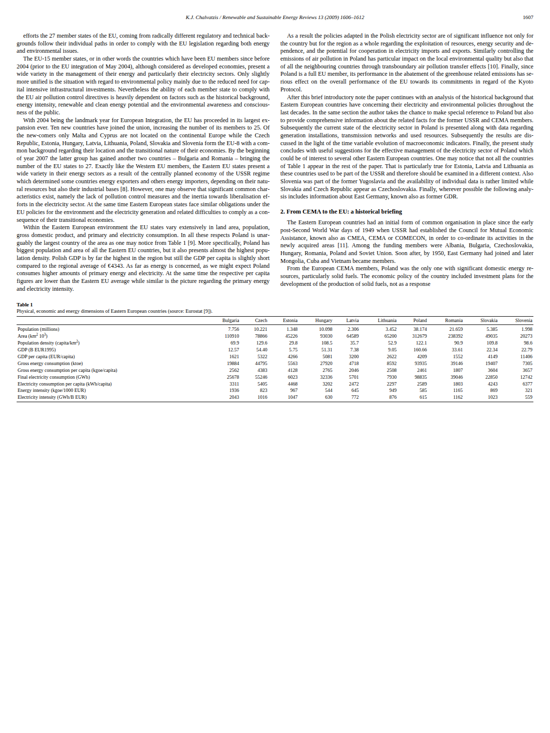K.J. Chalvatzis / Renewable and Sustainable Energy Reviews 13 (2009) 1606–1612
1607
efforts the 27 member states of the EU, coming from radically different regulatory and technical backgrounds follow their individual paths in order to comply with the EU legislation regarding both energy and environmental issues.
The EU-15 member states, or in other words the countries which have been EU members since before 2004 (prior to the EU integration of May 2004), although considered as developed economies, present a wide variety in the management of their energy and particularly their electricity sectors. Only slightly more unified is the situation with regard to environmental policy mainly due to the reduced need for capital intensive infrastructural investments. Nevertheless the ability of each member state to comply with the EU air pollution control directives is heavily dependent on factors such as the historical background, energy intensity, renewable and clean energy potential and the environmental awareness and consciousness of the public.
With 2004 being the landmark year for European Integration, the EU has proceeded in its largest expansion ever. Ten new countries have joined the union, increasing the number of its members to 25. Of the new-comers only Malta and Cyprus are not located on the continental Europe while the Czech Republic, Estonia, Hungary, Latvia, Lithuania, Poland, Slovakia and Slovenia form the EU-8 with a common background regarding their location and the transitional nature of their economies. By the beginning of year 2007 the latter group has gained another two countries – Bulgaria and Romania – bringing the number of the EU states to 27. Exactly like the Western EU members, the Eastern EU states present a wide variety in their energy sectors as a result of the centrally planned economy of the USSR regime which determined some countries energy exporters and others energy importers, depending on their natural resources but also their industrial bases [8]. However, one may observe that significant common characteristics exist, namely the lack of pollution control measures and the inertia towards liberalisation efforts in the electricity sector. At the same time Eastern European states face similar obligations under the EU policies for the environment and the electricity generation and related difficulties to comply as a consequence of their transitional economies.
Within the Eastern European environment the EU states vary extensively in land area, population, gross domestic product, and primary and electricity consumption. In all these respects Poland is unarguably the largest country of the area as one may notice from Table 1 [9]. More specifically, Poland has biggest population and area of all the Eastern EU countries, but it also presents almost the highest population density. Polish GDP is by far the highest in the region but still the GDP per capita is slightly short compared to the regional average of €4343. As far as energy is concerned, as we might expect Poland consumes higher amounts of primary energy and electricity. At the same time the respective per capita figures are lower than the Eastern EU average while similar is the picture regarding the primary energy and electricity intensity.
As a result the policies adapted in the Polish electricity sector are of significant influence not only for the country but for the region as a whole regarding the exploitation of resources, energy security and dependence, and the potential for cooperation in electricity imports and exports. Similarly controlling the emissions of air pollution in Poland has particular impact on the local environmental quality but also that of all the neighbouring countries through transboundary air pollution transfer effects [10]. Finally, since Poland is a full EU member, its performance in the abatement of the greenhouse related emissions has serious effect on the overall performance of the EU towards its commitments in regard of the Kyoto Protocol.
After this brief introductory note the paper continues with an analysis of the historical background that Eastern European countries have concerning their electricity and environmental policies throughout the last decades. In the same section the author takes the chance to make special reference to Poland but also to provide comprehensive information about the related facts for the former USSR and CEMA members. Subsequently the current state of the electricity sector in Poland is presented along with data regarding generation installations, transmission networks and used resources. Subsequently the results are discussed in the light of the time variable evolution of macroeconomic indicators. Finally, the present study concludes with useful suggestions for the effective management of the electricity sector of Poland which could be of interest to several other Eastern European countries. One may notice that not all the countries of Table 1 appear in the rest of the paper. That is particularly true for Estonia, Latvia and Lithuania as these countries used to be part of the USSR and therefore should be examined in a different context. Also Slovenia was part of the former Yugoslavia and the availability of individual data is rather limited while Slovakia and Czech Republic appear as Czechoslovakia. Finally, wherever possible the following analysis includes information about East Germany, known also as former GDR.
2. From CEMA to the EU: a historical briefing
The Eastern European countries had an initial form of common organisation in place since the early post-Second World War days of 1949 when USSR had established the Council for Mutual Economic Assistance, known also as CMEA, CEMA or COMECON, in order to co-ordinate its activities in the newly acquired areas [11]. Among the funding members were Albania, Bulgaria, Czechoslovakia, Hungary, Romania, Poland and Soviet Union. Soon after, by 1950, East Germany had joined and later Mongolia, Cuba and Vietnam became members.
From the European CEMA members, Poland was the only one with significant domestic energy resources, particularly solid fuels. The economic policy of the country included investment plans for the development of the production of solid fuels, not as a response
Table 1
Physical, economic and energy dimensions of Eastern European countries (source: Eurostat [9]).
| | Bulgaria | Czech | Estonia | Hungary | Latvia | Lithuania | Poland | Romania | Slovakia | Slovenia |
| --- | --- | --- | --- | --- | --- | --- | --- | --- | --- | --- |
| Population (millions) | 7.756 | 10.221 | 1.348 | 10.098 | 2.306 | 3.452 | 38.174 | 21.659 | 5.385 | 1.998 |
| Area (km 2 10 3 ) | 110910 | 78866 | 45226 | 93030 | 64589 | 65200 | 312679 | 238392 | 49035 | 20273 |
| Population density (capita/km 2 ) | 69.9 | 129.6 | 29.8 | 108.5 | 35.7 | 52.9 | 122.1 | 90.9 | 109.8 | 98.6 |
| GDP (B EUR1995) | 12.57 | 54.40 | 5.75 | 51.31 | 7.38 | 9.05 | 160.66 | 33.61 | 22.34 | 22.79 |
| GDP per capita (EUR/capita) | 1621 | 5322 | 4266 | 5081 | 3200 | 2622 | 4209 | 1552 | 4149 | 11406 |
| Gross energy consumption (ktoe) | 19884 | 44795 | 5563 | 27920 | 4718 | 8592 | 93935 | 39146 | 19407 | 7305 |
| Gross energy consumption per capita (kgoe/capita) | 2562 | 4383 | 4128 | 2765 | 2046 | 2508 | 2461 | 1807 | 3604 | 3657 |
| Final electricity consumption (GWh) | 25678 | 55246 | 6023 | 32336 | 5701 | 7930 | 98835 | 39046 | 22850 | 12742 |
| Electricity consumption per capita (kWh/capita) | 3311 | 5405 | 4468 | 3202 | 2472 | 2297 | 2589 | 1803 | 4243 | 6377 |
| Energy intensity (kgoe/1000 EUR) | 1936 | 823 | 967 | 544 | 645 | 949 | 585 | 1165 | 869 | 321 |
| Electricity intensity (GWh/B EUR) | 2043 | 1016 | 1047 | 630 | 772 | 876 | 615 | 1162 | 1023 | 559 |